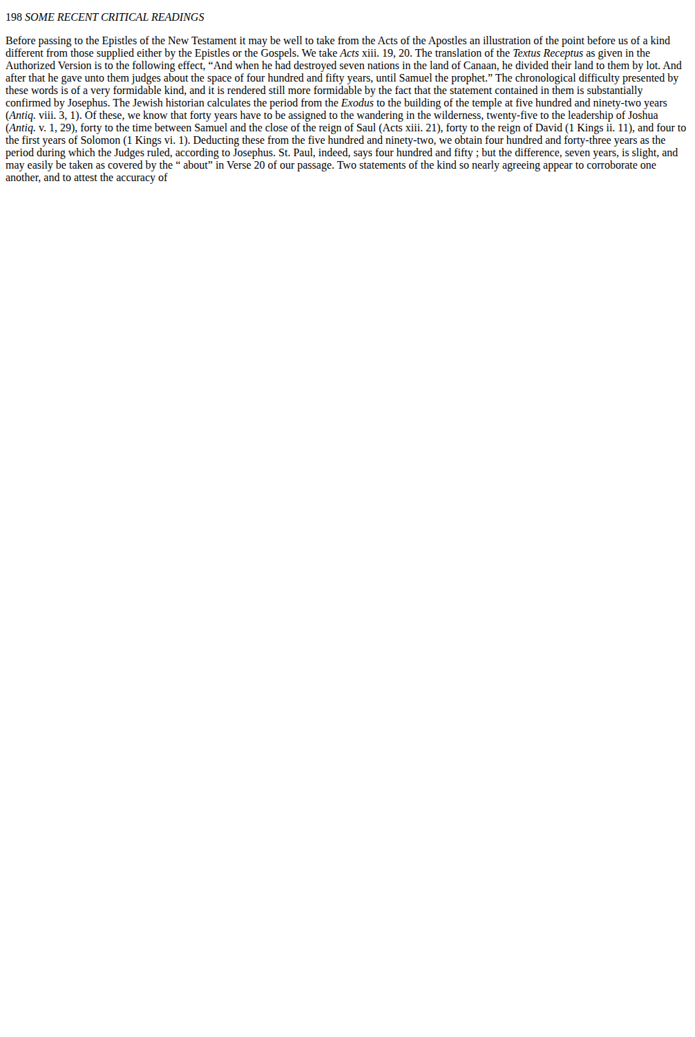198 SOME RECENT CRITICAL READINGS
Before passing to the Epistles of the New Testament it may be well to take from the Acts of the Apostles an illustration of the point before us of a kind different from those supplied either by the Epistles or the Gospels. We take Acts xiii. 19, 20. The translation of the Textus Receptus as given in the Authorized Version is to the following effect, “And when he had destroyed seven nations in the land of Canaan, he divided their land to them by lot. And after that he gave unto them judges about the space of four hundred and fifty years, until Samuel the prophet.” The chronological difficulty presented by these words is of a very formidable kind, and it is rendered still more formidable by the fact that the statement contained in them is substantially confirmed by Josephus. The Jewish historian calculates the period from the Exodus to the building of the temple at five hundred and ninety-two years (Antiq. viii. 3, 1). Of these, we know that forty years have to be assigned to the wandering in the wilderness, twenty-five to the leadership of Joshua (Antiq. v. 1, 29), forty to the time between Samuel and the close of the reign of Saul (Acts xiii. 21), forty to the reign of David (1 Kings ii. 11), and four to the first years of Solomon (1 Kings vi. 1). Deducting these from the five hundred and ninety-two, we obtain four hundred and forty-three years as the period during which the Judges ruled, according to Josephus. St. Paul, indeed, says four hundred and fifty ; but the difference, seven years, is slight, and may easily be taken as covered by the “ about” in Verse 20 of our passage. Two statements of the kind so nearly agreeing appear to corroborate one another, and to attest the accuracy of